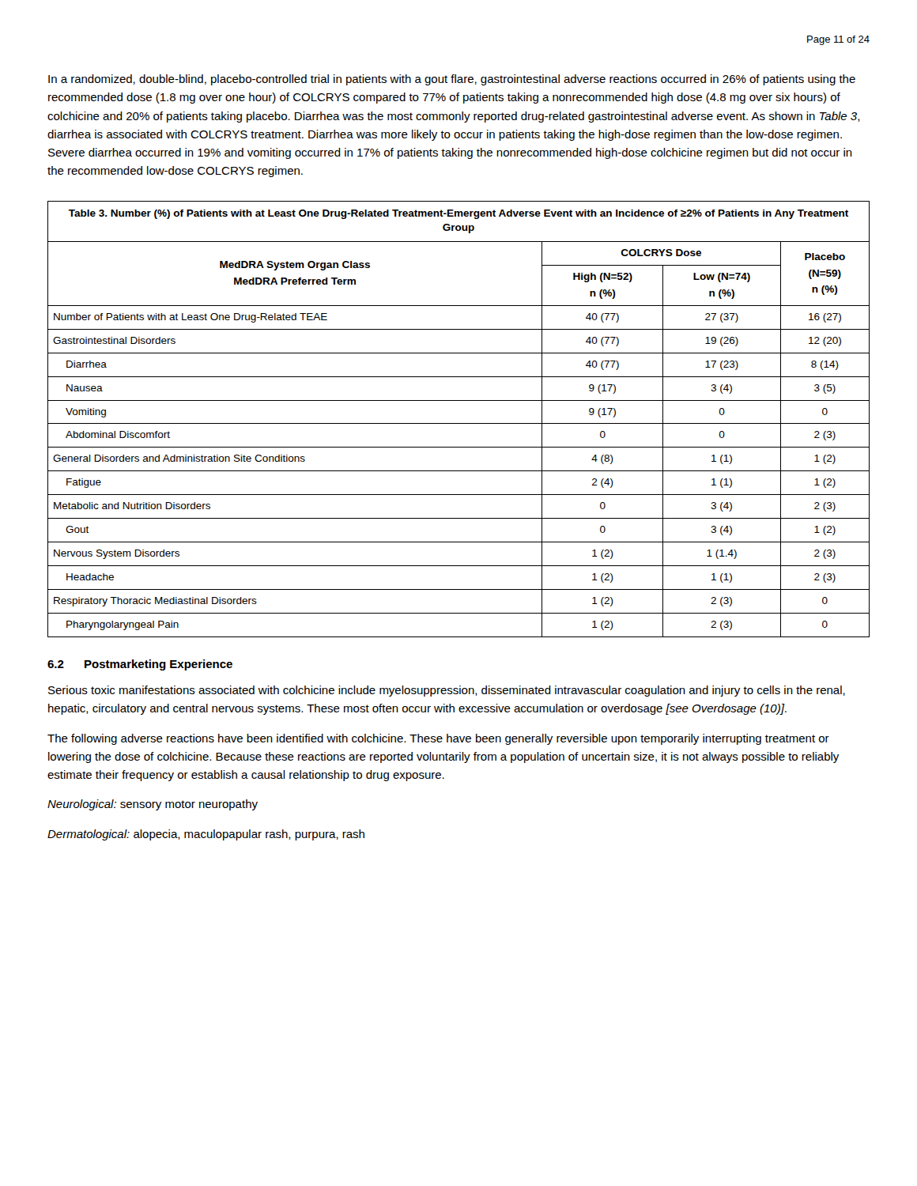Page 11 of 24
In a randomized, double-blind, placebo-controlled trial in patients with a gout flare, gastrointestinal adverse reactions occurred in 26% of patients using the recommended dose (1.8 mg over one hour) of COLCRYS compared to 77% of patients taking a nonrecommended high dose (4.8 mg over six hours) of colchicine and 20% of patients taking placebo. Diarrhea was the most commonly reported drug-related gastrointestinal adverse event. As shown in Table 3, diarrhea is associated with COLCRYS treatment. Diarrhea was more likely to occur in patients taking the high-dose regimen than the low-dose regimen. Severe diarrhea occurred in 19% and vomiting occurred in 17% of patients taking the nonrecommended high-dose colchicine regimen but did not occur in the recommended low-dose COLCRYS regimen.
Table 3. Number (%) of Patients with at Least One Drug-Related Treatment-Emergent Adverse Event with an Incidence of ≥2% of Patients in Any Treatment Group
| MedDRA System Organ Class MedDRA Preferred Term | COLCRYS Dose | Placebo (N=59) n (%) |
| --- | --- | --- |
| High (N=52) n (%) | Low (N=74) n (%) |
| Number of Patients with at Least One Drug-Related TEAE | 40 (77) | 27 (37) | 16 (27) |
| Gastrointestinal Disorders | 40 (77) | 19 (26) | 12 (20) |
| Diarrhea | 40 (77) | 17 (23) | 8 (14) |
| Nausea | 9 (17) | 3 (4) | 3 (5) |
| Vomiting | 9 (17) | 0 | 0 |
| Abdominal Discomfort | 0 | 0 | 2 (3) |
| General Disorders and Administration Site Conditions | 4 (8) | 1 (1) | 1 (2) |
| Fatigue | 2 (4) | 1 (1) | 1 (2) |
| Metabolic and Nutrition Disorders | 0 | 3 (4) | 2 (3) |
| Gout | 0 | 3 (4) | 1 (2) |
| Nervous System Disorders | 1 (2) | 1 (1.4) | 2 (3) |
| Headache | 1 (2) | 1 (1) | 2 (3) |
| Respiratory Thoracic Mediastinal Disorders | 1 (2) | 2 (3) | 0 |
| Pharyngolaryngeal Pain | 1 (2) | 2 (3) | 0 |
6.2 Postmarketing Experience
Serious toxic manifestations associated with colchicine include myelosuppression, disseminated intravascular coagulation and injury to cells in the renal, hepatic, circulatory and central nervous systems. These most often occur with excessive accumulation or overdosage [see Overdosage (10)].
The following adverse reactions have been identified with colchicine. These have been generally reversible upon temporarily interrupting treatment or lowering the dose of colchicine. Because these reactions are reported voluntarily from a population of uncertain size, it is not always possible to reliably estimate their frequency or establish a causal relationship to drug exposure.
Neurological: sensory motor neuropathy
Dermatological: alopecia, maculopapular rash, purpura, rash